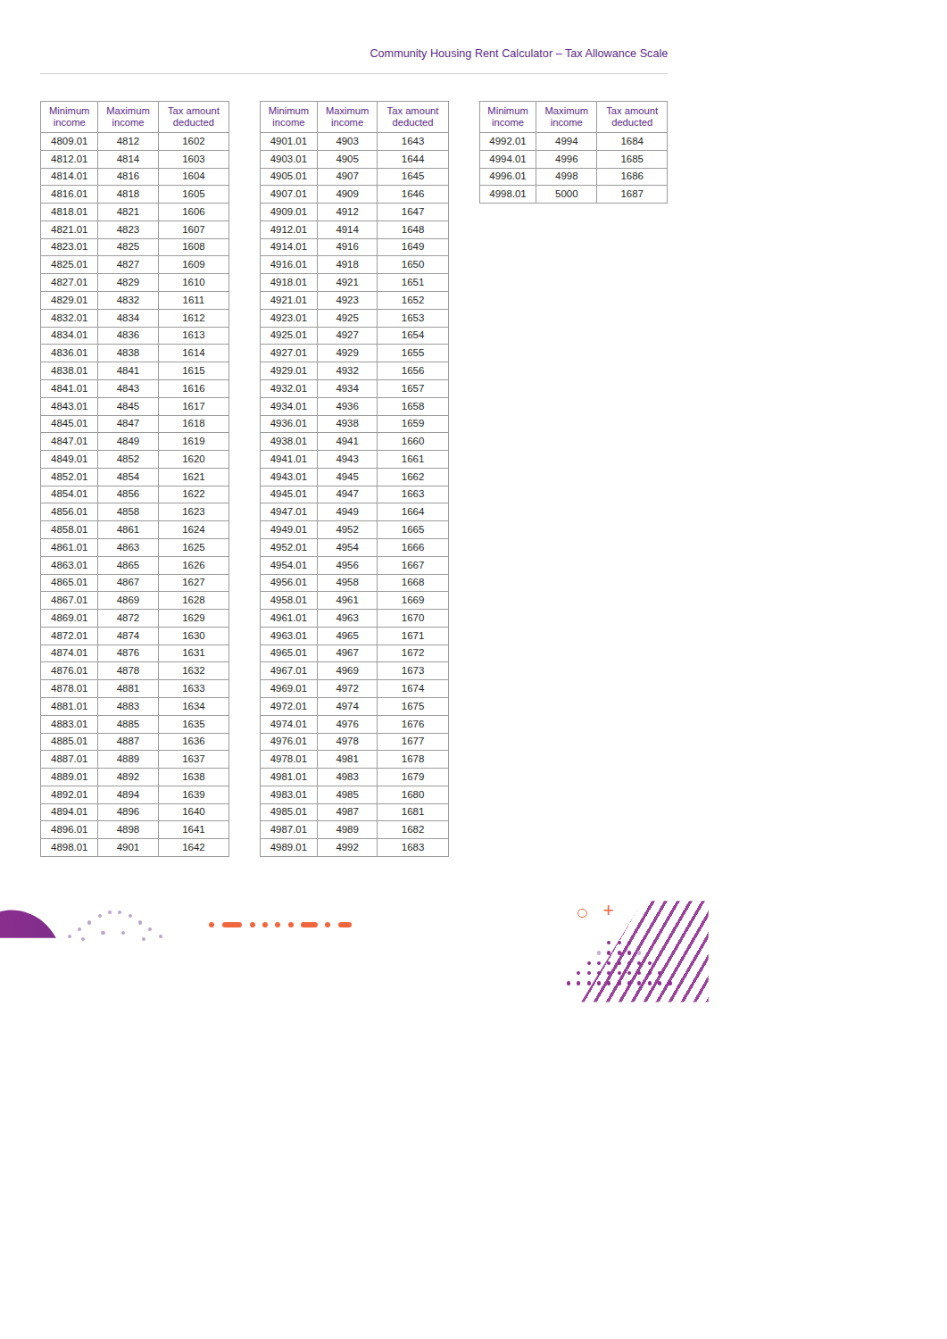Community Housing Rent Calculator – Tax Allowance Scale
| Minimum income | Maximum income | Tax amount deducted |
| --- | --- | --- |
| 4809.01 | 4812 | 1602 |
| 4812.01 | 4814 | 1603 |
| 4814.01 | 4816 | 1604 |
| 4816.01 | 4818 | 1605 |
| 4818.01 | 4821 | 1606 |
| 4821.01 | 4823 | 1607 |
| 4823.01 | 4825 | 1608 |
| 4825.01 | 4827 | 1609 |
| 4827.01 | 4829 | 1610 |
| 4829.01 | 4832 | 1611 |
| 4832.01 | 4834 | 1612 |
| 4834.01 | 4836 | 1613 |
| 4836.01 | 4838 | 1614 |
| 4838.01 | 4841 | 1615 |
| 4841.01 | 4843 | 1616 |
| 4843.01 | 4845 | 1617 |
| 4845.01 | 4847 | 1618 |
| 4847.01 | 4849 | 1619 |
| 4849.01 | 4852 | 1620 |
| 4852.01 | 4854 | 1621 |
| 4854.01 | 4856 | 1622 |
| 4856.01 | 4858 | 1623 |
| 4858.01 | 4861 | 1624 |
| 4861.01 | 4863 | 1625 |
| 4863.01 | 4865 | 1626 |
| 4865.01 | 4867 | 1627 |
| 4867.01 | 4869 | 1628 |
| 4869.01 | 4872 | 1629 |
| 4872.01 | 4874 | 1630 |
| 4874.01 | 4876 | 1631 |
| 4876.01 | 4878 | 1632 |
| 4878.01 | 4881 | 1633 |
| 4881.01 | 4883 | 1634 |
| 4883.01 | 4885 | 1635 |
| 4885.01 | 4887 | 1636 |
| 4887.01 | 4889 | 1637 |
| 4889.01 | 4892 | 1638 |
| 4892.01 | 4894 | 1639 |
| 4894.01 | 4896 | 1640 |
| 4896.01 | 4898 | 1641 |
| 4898.01 | 4901 | 1642 |
| Minimum income | Maximum income | Tax amount deducted |
| --- | --- | --- |
| 4901.01 | 4903 | 1643 |
| 4903.01 | 4905 | 1644 |
| 4905.01 | 4907 | 1645 |
| 4907.01 | 4909 | 1646 |
| 4909.01 | 4912 | 1647 |
| 4912.01 | 4914 | 1648 |
| 4914.01 | 4916 | 1649 |
| 4916.01 | 4918 | 1650 |
| 4918.01 | 4921 | 1651 |
| 4921.01 | 4923 | 1652 |
| 4923.01 | 4925 | 1653 |
| 4925.01 | 4927 | 1654 |
| 4927.01 | 4929 | 1655 |
| 4929.01 | 4932 | 1656 |
| 4932.01 | 4934 | 1657 |
| 4934.01 | 4936 | 1658 |
| 4936.01 | 4938 | 1659 |
| 4938.01 | 4941 | 1660 |
| 4941.01 | 4943 | 1661 |
| 4943.01 | 4945 | 1662 |
| 4945.01 | 4947 | 1663 |
| 4947.01 | 4949 | 1664 |
| 4949.01 | 4952 | 1665 |
| 4952.01 | 4954 | 1666 |
| 4954.01 | 4956 | 1667 |
| 4956.01 | 4958 | 1668 |
| 4958.01 | 4961 | 1669 |
| 4961.01 | 4963 | 1670 |
| 4963.01 | 4965 | 1671 |
| 4965.01 | 4967 | 1672 |
| 4967.01 | 4969 | 1673 |
| 4969.01 | 4972 | 1674 |
| 4972.01 | 4974 | 1675 |
| 4974.01 | 4976 | 1676 |
| 4976.01 | 4978 | 1677 |
| 4978.01 | 4981 | 1678 |
| 4981.01 | 4983 | 1679 |
| 4983.01 | 4985 | 1680 |
| 4985.01 | 4987 | 1681 |
| 4987.01 | 4989 | 1682 |
| 4989.01 | 4992 | 1683 |
| Minimum income | Maximum income | Tax amount deducted |
| --- | --- | --- |
| 4992.01 | 4994 | 1684 |
| 4994.01 | 4996 | 1685 |
| 4996.01 | 4998 | 1686 |
| 4998.01 | 5000 | 1687 |
+